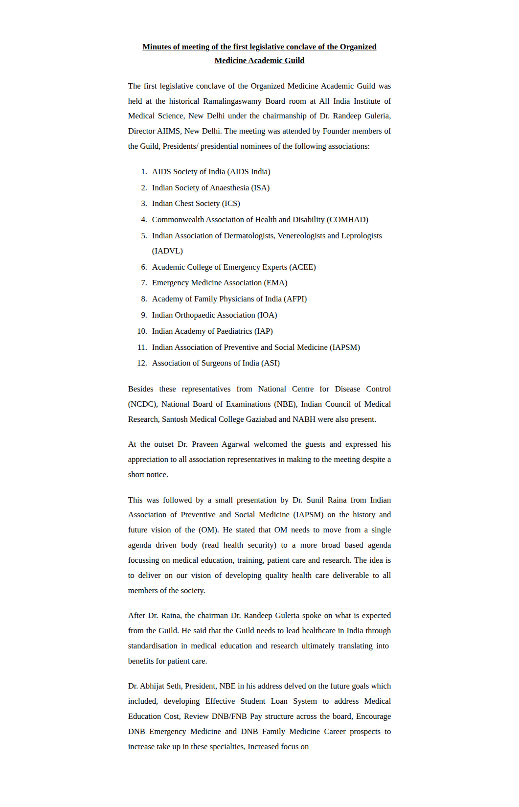Minutes of meeting of the first legislative conclave of the Organized Medicine Academic Guild
The first legislative conclave of the Organized Medicine Academic Guild was held at the historical Ramalingaswamy Board room at All India Institute of Medical Science, New Delhi under the chairmanship of Dr. Randeep Guleria, Director AIIMS, New Delhi. The meeting was attended by Founder members of the Guild, Presidents/ presidential nominees of the following associations:
AIDS Society of India (AIDS India)
Indian Society of Anaesthesia (ISA)
Indian Chest Society (ICS)
Commonwealth Association of Health and Disability (COMHAD)
Indian Association of Dermatologists, Venereologists and Leprologists (IADVL)
Academic College of Emergency Experts (ACEE)
Emergency Medicine Association (EMA)
Academy of Family Physicians of India (AFPI)
Indian Orthopaedic Association (IOA)
Indian Academy of Paediatrics (IAP)
Indian Association of Preventive and Social Medicine (IAPSM)
Association of Surgeons of India (ASI)
Besides these representatives from National Centre for Disease Control (NCDC), National Board of Examinations (NBE), Indian Council of Medical Research, Santosh Medical College Gaziabad and NABH were also present.
At the outset Dr. Praveen Agarwal welcomed the guests and expressed his appreciation to all association representatives in making to the meeting despite a short notice.
This was followed by a small presentation by Dr. Sunil Raina from Indian Association of Preventive and Social Medicine (IAPSM) on the history and future vision of the (OM). He stated that OM needs to move from a single agenda driven body (read health security) to a more broad based agenda focussing on medical education, training, patient care and research. The idea is to deliver on our vision of developing quality health care deliverable to all members of the society.
After Dr. Raina, the chairman Dr. Randeep Guleria spoke on what is expected from the Guild. He said that the Guild needs to lead healthcare in India through standardisation in medical education and research ultimately translating into benefits for patient care.
Dr. Abhijat Seth, President, NBE in his address delved on the future goals which included, developing Effective Student Loan System to address Medical Education Cost, Review DNB/FNB Pay structure across the board, Encourage DNB Emergency Medicine and DNB Family Medicine Career prospects to increase take up in these specialties, Increased focus on